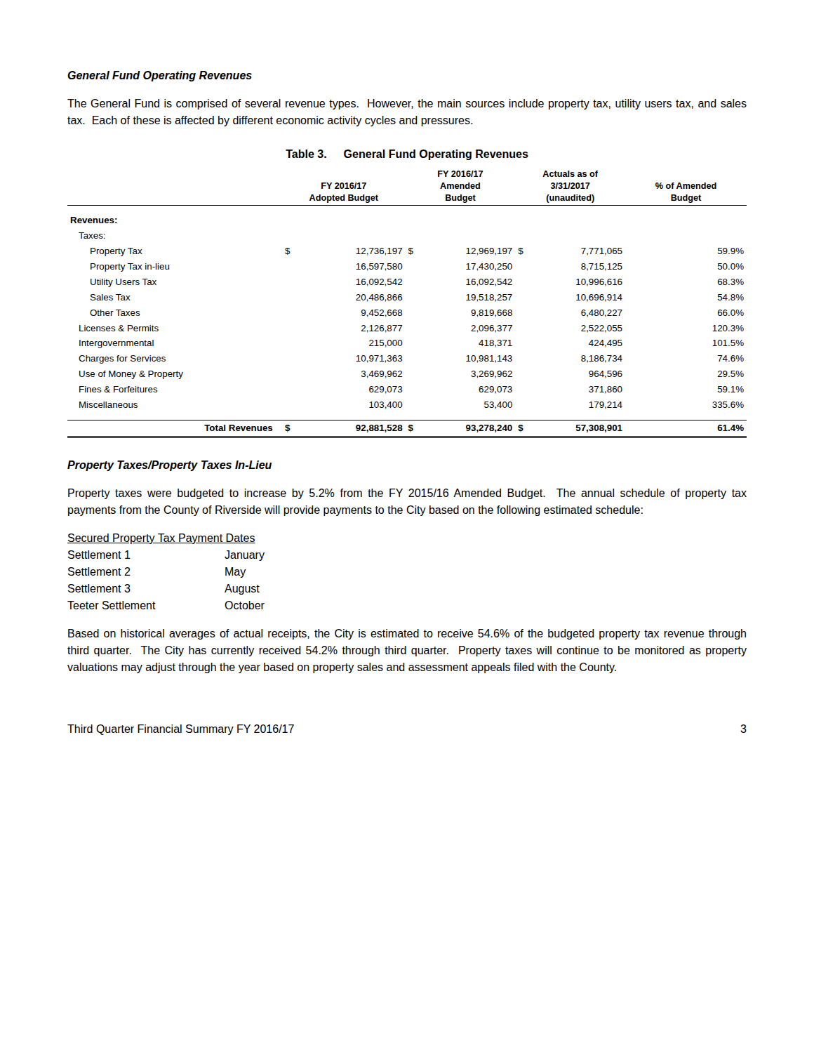General Fund Operating Revenues
The General Fund is comprised of several revenue types. However, the main sources include property tax, utility users tax, and sales tax. Each of these is affected by different economic activity cycles and pressures.
Table 3. General Fund Operating Revenues
| | | FY 2016/17 | Actuals as of | |
| --- | --- | --- | --- | --- |
| | FY 2016/17 | Amended | 3/31/2017 | % of Amended |
| | Adopted Budget | Budget | (unaudited) | Budget |
| Revenues: | |
| Taxes: | |
| Property Tax | $ | 12,736,197 | $ | 12,969,197 | $ | 7,771,065 | 59.9% |
| Property Tax in-lieu | | 16,597,580 | | 17,430,250 | | 8,715,125 | 50.0% |
| Utility Users Tax | | 16,092,542 | | 16,092,542 | | 10,996,616 | 68.3% |
| Sales Tax | | 20,486,866 | | 19,518,257 | | 10,696,914 | 54.8% |
| Other Taxes | | 9,452,668 | | 9,819,668 | | 6,480,227 | 66.0% |
| Licenses & Permits | | 2,126,877 | | 2,096,377 | | 2,522,055 | 120.3% |
| Intergovernmental | | 215,000 | | 418,371 | | 424,495 | 101.5% |
| Charges for Services | | 10,971,363 | | 10,981,143 | | 8,186,734 | 74.6% |
| Use of Money & Property | | 3,469,962 | | 3,269,962 | | 964,596 | 29.5% |
| Fines & Forfeitures | | 629,073 | | 629,073 | | 371,860 | 59.1% |
| Miscellaneous | | 103,400 | | 53,400 | | 179,214 | 335.6% |
| Total Revenues | $ | 92,881,528 | $ | 93,278,240 | $ | 57,308,901 | 61.4% |
Property Taxes/Property Taxes In-Lieu
Property taxes were budgeted to increase by 5.2% from the FY 2015/16 Amended Budget. The annual schedule of property tax payments from the County of Riverside will provide payments to the City based on the following estimated schedule:
Secured Property Tax Payment Dates
| Settlement 1 | January |
| Settlement 2 | May |
| Settlement 3 | August |
| Teeter Settlement | October |
Based on historical averages of actual receipts, the City is estimated to receive 54.6% of the budgeted property tax revenue through third quarter. The City has currently received 54.2% through third quarter. Property taxes will continue to be monitored as property valuations may adjust through the year based on property sales and assessment appeals filed with the County.
Third Quarter Financial Summary FY 2016/17 3